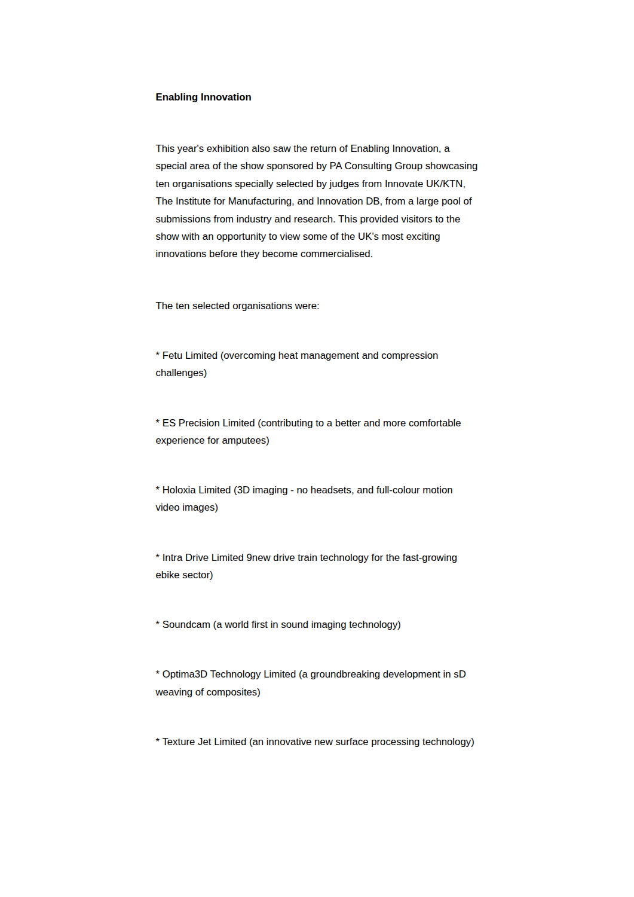Enabling Innovation
This year's exhibition also saw the return of Enabling Innovation, a special area of the show sponsored by PA Consulting Group showcasing ten organisations specially selected by judges from Innovate UK/KTN, The Institute for Manufacturing, and Innovation DB, from a large pool of submissions from industry and research. This provided visitors to the show with an opportunity to view some of the UK's most exciting innovations before they become commercialised.
The ten selected organisations were:
Fetu Limited (overcoming heat management and compression challenges)
ES Precision Limited (contributing to a better and more comfortable experience for amputees)
Holoxia Limited (3D imaging - no headsets, and full-colour motion video images)
Intra Drive Limited 9new drive train technology for the fast-growing ebike sector)
Soundcam (a world first in sound imaging technology)
Optima3D Technology Limited (a groundbreaking development in sD weaving of composites)
Texture Jet Limited (an innovative new surface processing technology)